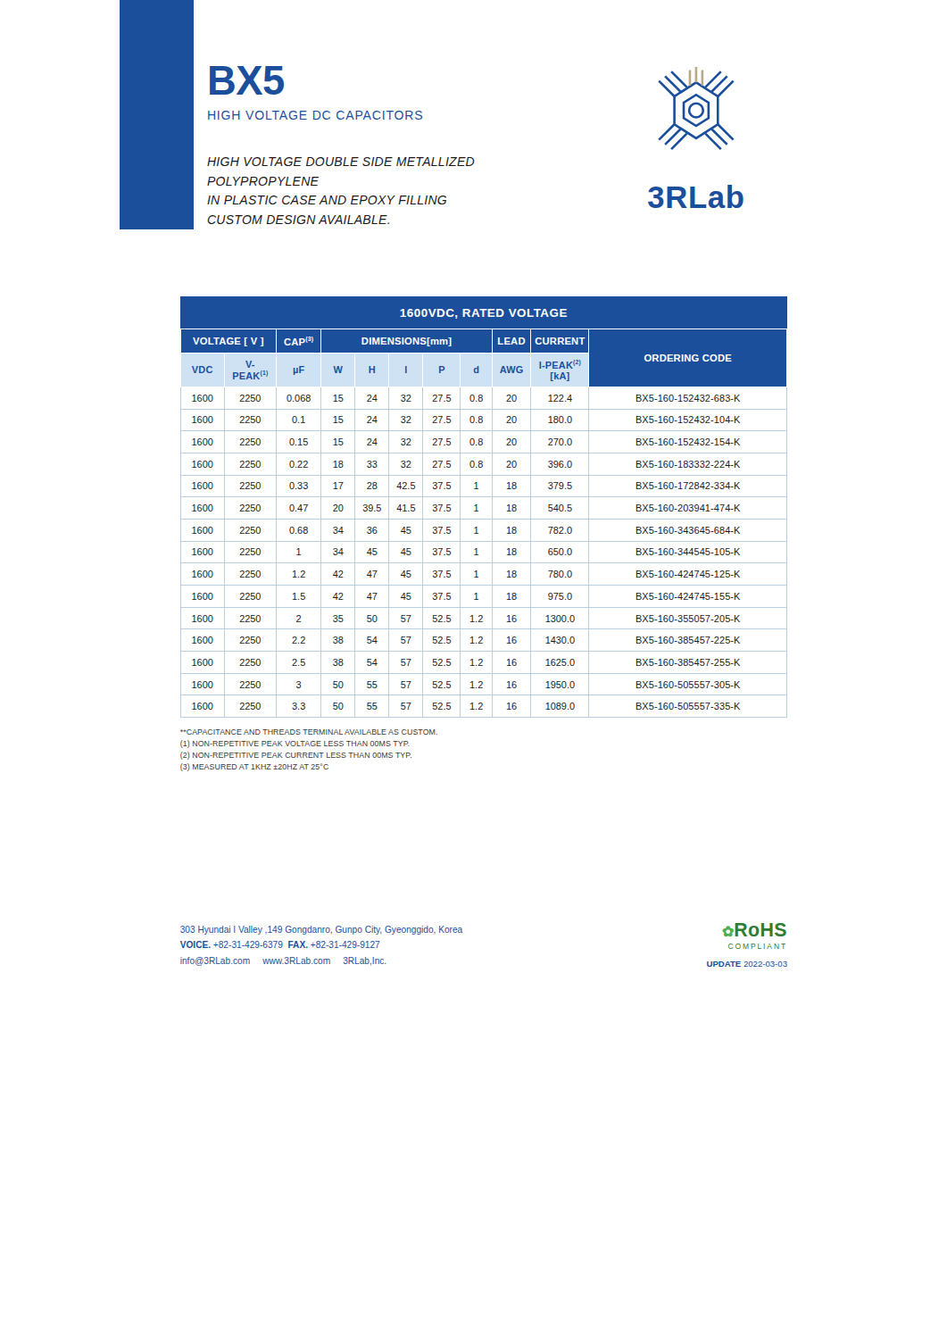BX5
HIGH VOLTAGE DC CAPACITORS
HIGH VOLTAGE DOUBLE SIDE METALLIZED POLYPROPYLENE
IN PLASTIC CASE AND EPOXY FILLING
CUSTOM DESIGN AVAILABLE.
3RLab
1600VDC, RATED VOLTAGE
| VOLTAGE [ V ] | CAP (3) | DIMENSIONS[mm] | LEAD | CURRENT | ORDERING CODE |
| --- | --- | --- | --- | --- | --- |
| VDC | V-PEAK (1) | µF | W | H | l | P | d | AWG | I-PEAK (2) [kA] |
| 1600 | 2250 | 0.068 | 15 | 24 | 32 | 27.5 | 0.8 | 20 | 122.4 | BX5-160-152432-683-K |
| 1600 | 2250 | 0.1 | 15 | 24 | 32 | 27.5 | 0.8 | 20 | 180.0 | BX5-160-152432-104-K |
| 1600 | 2250 | 0.15 | 15 | 24 | 32 | 27.5 | 0.8 | 20 | 270.0 | BX5-160-152432-154-K |
| 1600 | 2250 | 0.22 | 18 | 33 | 32 | 27.5 | 0.8 | 20 | 396.0 | BX5-160-183332-224-K |
| 1600 | 2250 | 0.33 | 17 | 28 | 42.5 | 37.5 | 1 | 18 | 379.5 | BX5-160-172842-334-K |
| 1600 | 2250 | 0.47 | 20 | 39.5 | 41.5 | 37.5 | 1 | 18 | 540.5 | BX5-160-203941-474-K |
| 1600 | 2250 | 0.68 | 34 | 36 | 45 | 37.5 | 1 | 18 | 782.0 | BX5-160-343645-684-K |
| 1600 | 2250 | 1 | 34 | 45 | 45 | 37.5 | 1 | 18 | 650.0 | BX5-160-344545-105-K |
| 1600 | 2250 | 1.2 | 42 | 47 | 45 | 37.5 | 1 | 18 | 780.0 | BX5-160-424745-125-K |
| 1600 | 2250 | 1.5 | 42 | 47 | 45 | 37.5 | 1 | 18 | 975.0 | BX5-160-424745-155-K |
| 1600 | 2250 | 2 | 35 | 50 | 57 | 52.5 | 1.2 | 16 | 1300.0 | BX5-160-355057-205-K |
| 1600 | 2250 | 2.2 | 38 | 54 | 57 | 52.5 | 1.2 | 16 | 1430.0 | BX5-160-385457-225-K |
| 1600 | 2250 | 2.5 | 38 | 54 | 57 | 52.5 | 1.2 | 16 | 1625.0 | BX5-160-385457-255-K |
| 1600 | 2250 | 3 | 50 | 55 | 57 | 52.5 | 1.2 | 16 | 1950.0 | BX5-160-505557-305-K |
| 1600 | 2250 | 3.3 | 50 | 55 | 57 | 52.5 | 1.2 | 16 | 1089.0 | BX5-160-505557-335-K |
**CAPACITANCE AND THREADS TERMINAL AVAILABLE AS CUSTOM.
(1) NON-REPETITIVE PEAK VOLTAGE LESS THAN 00MS TYP.
(2) NON-REPETITIVE PEAK CURRENT LESS THAN 00MS TYP.
(3) MEASURED AT 1KHZ ±20HZ AT 25°C
303 Hyundai I Valley ,149 Gongdanro, Gunpo City, Gyeonggido, Korea
VOICE. +82-31-429-6379 FAX. +82-31-429-9127
info@3RLab.com www.3RLab.com 3RLab,Inc.
✿RoHS
COMPLIANT
UPDATE 2022-03-03